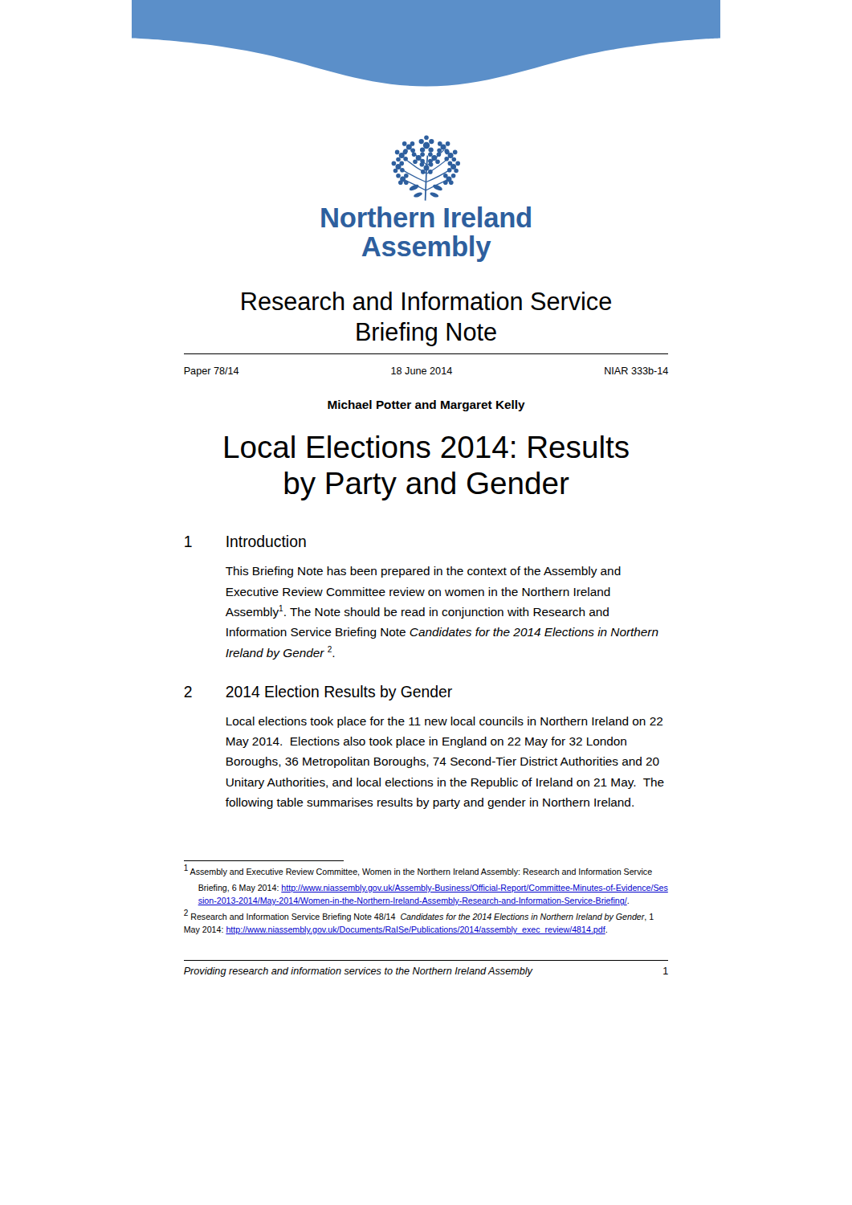Northern Ireland
Assembly
Research and Information Service
Briefing Note
Paper 78/14 18 June 2014 NIAR 333b-14
Michael Potter and Margaret Kelly
Local Elections 2014: Results
by Party and Gender
1 Introduction
This Briefing Note has been prepared in the context of the Assembly and Executive Review Committee review on women in the Northern Ireland Assembly1. The Note should be read in conjunction with Research and Information Service Briefing Note Candidates for the 2014 Elections in Northern Ireland by Gender 2.
2 2014 Election Results by Gender
Local elections took place for the 11 new local councils in Northern Ireland on 22 May 2014. Elections also took place in England on 22 May for 32 London Boroughs, 36 Metropolitan Boroughs, 74 Second-Tier District Authorities and 20 Unitary Authorities, and local elections in the Republic of Ireland on 21 May. The following table summarises results by party and gender in Northern Ireland.
1 Assembly and Executive Review Committee, Women in the Northern Ireland Assembly: Research and Information Service
Briefing, 6 May 2014: http://www.niassembly.gov.uk/Assembly-Business/Official-Report/Committee-Minutes-of-Evidence/Session-2013-2014/May-2014/Women-in-the-Northern-Ireland-Assembly-Research-and-Information-Service-Briefing/.
2 Research and Information Service Briefing Note 48/14 Candidates for the 2014 Elections in Northern Ireland by Gender, 1 May 2014: http://www.niassembly.gov.uk/Documents/RaISe/Publications/2014/assembly_exec_review/4814.pdf.
Providing research and information services to the Northern Ireland Assembly 1